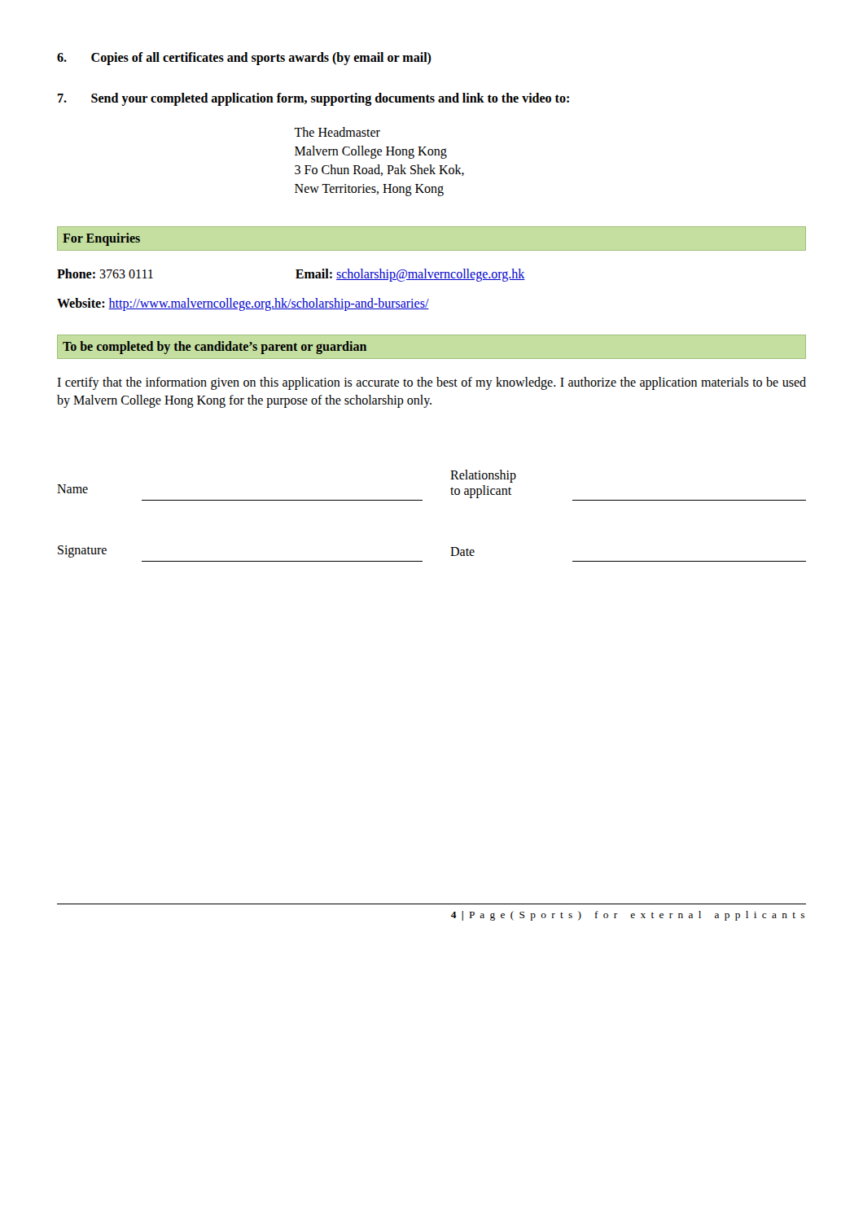6. Copies of all certificates and sports awards (by email or mail)
7. Send your completed application form, supporting documents and link to the video to:
The Headmaster
Malvern College Hong Kong
3 Fo Chun Road, Pak Shek Kok,
New Territories, Hong Kong
For Enquiries
Phone: 3763 0111 Email: scholarship@malverncollege.org.hk
Website: http://www.malverncollege.org.hk/scholarship-and-bursaries/
To be completed by the candidate’s parent or guardian
I certify that the information given on this application is accurate to the best of my knowledge. I authorize the application materials to be used by Malvern College Hong Kong for the purpose of the scholarship only.
| Name | | | Relationship to applicant | |
| Signature | | | Date | |
4 | P a g e ( S p o r t s ) f o r e x t e r n a l a p p l i c a n t s